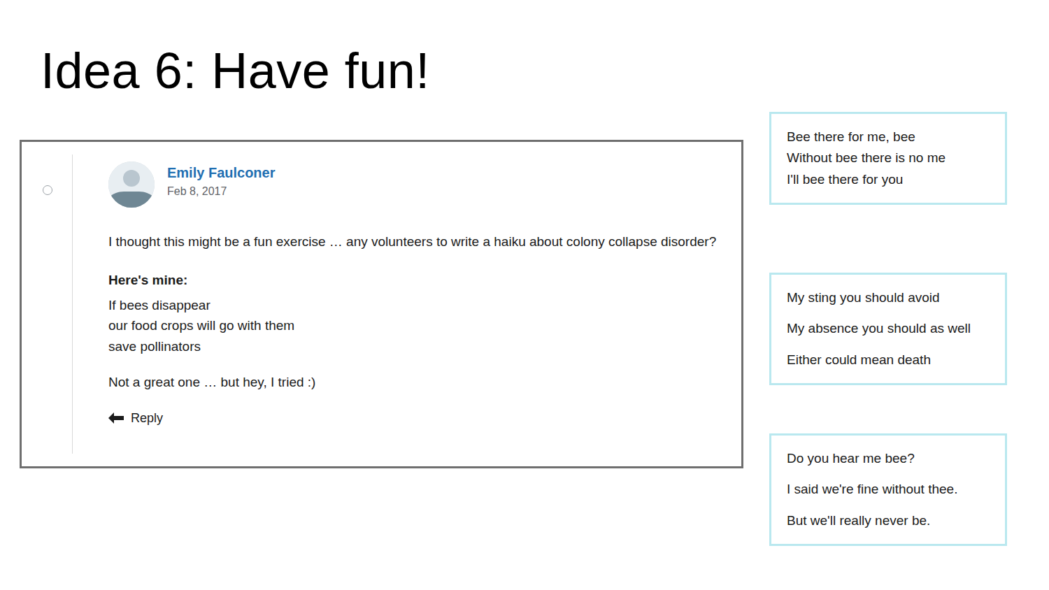Idea 6: Have fun!
Emily Faulconer
Feb 8, 2017
I thought this might be a fun exercise … any volunteers to write a haiku about colony collapse disorder?
Here's mine:
If bees disappear
our food crops will go with them
save pollinators
Not a great one … but hey, I tried :)
Reply
Bee there for me, bee
Without bee there is no me
I'll bee there for you
My sting you should avoid
My absence you should as well
Either could mean death
Do you hear me bee?
I said we're fine without thee.
But we'll really never be.